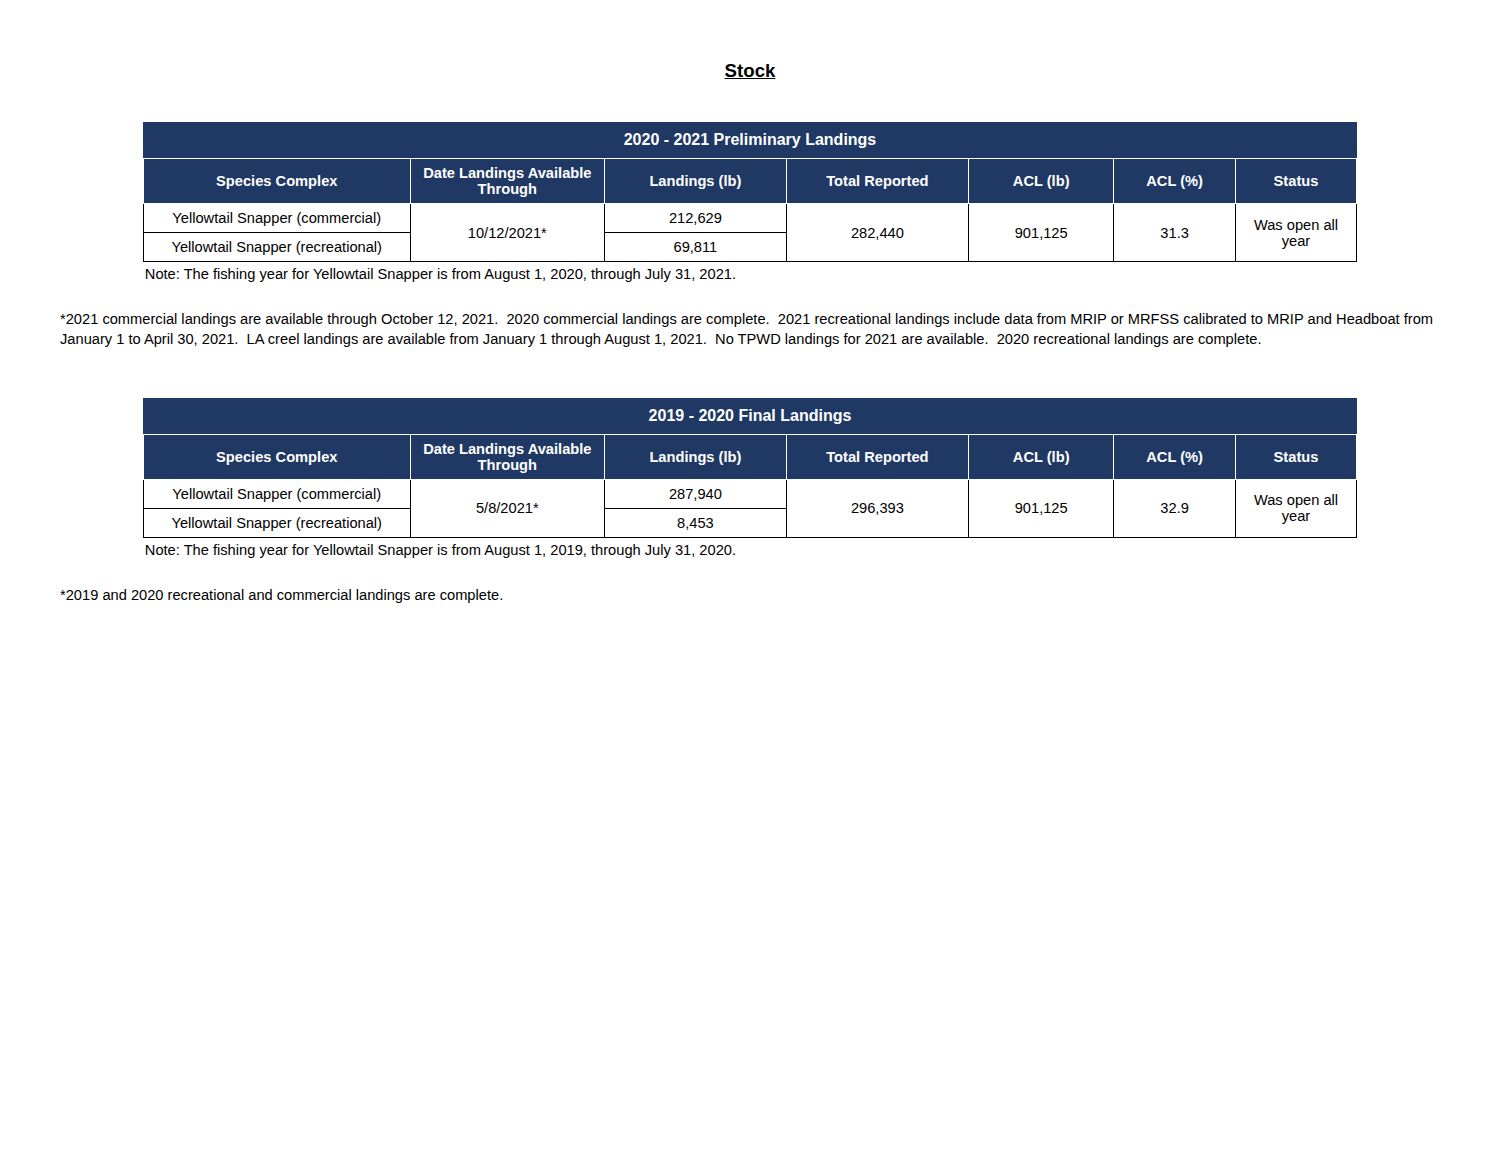Stock
2020 - 2021 Preliminary Landings
| Species Complex | Date Landings Available Through | Landings (lb) | Total Reported | ACL (lb) | ACL (%) | Status |
| --- | --- | --- | --- | --- | --- | --- |
| Yellowtail Snapper (commercial) | 10/12/2021* | 212,629 | 282,440 | 901,125 | 31.3 | Was open all year |
| Yellowtail Snapper (recreational) | 69,811 |
Note: The fishing year for Yellowtail Snapper is from August 1, 2020, through July 31, 2021.
*2021 commercial landings are available through October 12, 2021. 2020 commercial landings are complete. 2021 recreational landings include data from MRIP or MRFSS calibrated to MRIP and Headboat from January 1 to April 30, 2021. LA creel landings are available from January 1 through August 1, 2021. No TPWD landings for 2021 are available. 2020 recreational landings are complete.
2019 - 2020 Final Landings
| Species Complex | Date Landings Available Through | Landings (lb) | Total Reported | ACL (lb) | ACL (%) | Status |
| --- | --- | --- | --- | --- | --- | --- |
| Yellowtail Snapper (commercial) | 5/8/2021* | 287,940 | 296,393 | 901,125 | 32.9 | Was open all year |
| Yellowtail Snapper (recreational) | 8,453 |
Note: The fishing year for Yellowtail Snapper is from August 1, 2019, through July 31, 2020.
*2019 and 2020 recreational and commercial landings are complete.